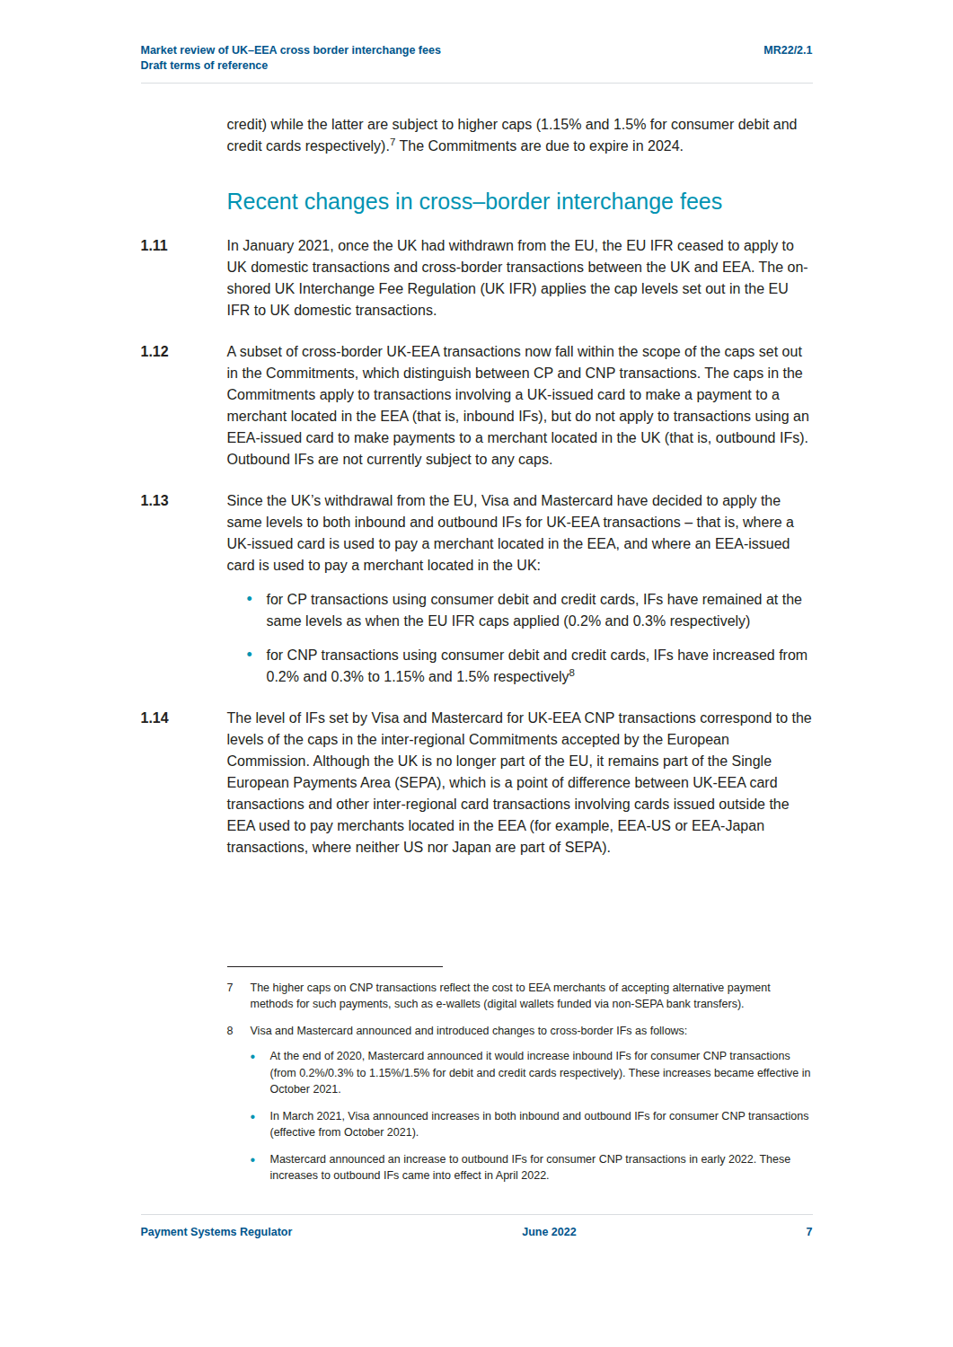Market review of UK–EEA cross border interchange fees
Draft terms of reference
MR22/2.1
credit) while the latter are subject to higher caps (1.15% and 1.5% for consumer debit and credit cards respectively).7 The Commitments are due to expire in 2024.
Recent changes in cross–border interchange fees
1.11
In January 2021, once the UK had withdrawn from the EU, the EU IFR ceased to apply to UK domestic transactions and cross-border transactions between the UK and EEA. The on-shored UK Interchange Fee Regulation (UK IFR) applies the cap levels set out in the EU IFR to UK domestic transactions.
1.12
A subset of cross-border UK-EEA transactions now fall within the scope of the caps set out in the Commitments, which distinguish between CP and CNP transactions. The caps in the Commitments apply to transactions involving a UK-issued card to make a payment to a merchant located in the EEA (that is, inbound IFs), but do not apply to transactions using an EEA-issued card to make payments to a merchant located in the UK (that is, outbound IFs). Outbound IFs are not currently subject to any caps.
1.13
Since the UK’s withdrawal from the EU, Visa and Mastercard have decided to apply the same levels to both inbound and outbound IFs for UK-EEA transactions – that is, where a UK-issued card is used to pay a merchant located in the EEA, and where an EEA-issued card is used to pay a merchant located in the UK:
for CP transactions using consumer debit and credit cards, IFs have remained at the same levels as when the EU IFR caps applied (0.2% and 0.3% respectively)
for CNP transactions using consumer debit and credit cards, IFs have increased from 0.2% and 0.3% to 1.15% and 1.5% respectively8
1.14
The level of IFs set by Visa and Mastercard for UK-EEA CNP transactions correspond to the levels of the caps in the inter-regional Commitments accepted by the European Commission. Although the UK is no longer part of the EU, it remains part of the Single European Payments Area (SEPA), which is a point of difference between UK-EEA card transactions and other inter-regional card transactions involving cards issued outside the EEA used to pay merchants located in the EEA (for example, EEA-US or EEA-Japan transactions, where neither US nor Japan are part of SEPA).
7
The higher caps on CNP transactions reflect the cost to EEA merchants of accepting alternative payment methods for such payments, such as e-wallets (digital wallets funded via non-SEPA bank transfers).
8
Visa and Mastercard announced and introduced changes to cross-border IFs as follows:
At the end of 2020, Mastercard announced it would increase inbound IFs for consumer CNP transactions (from 0.2%/0.3% to 1.15%/1.5% for debit and credit cards respectively). These increases became effective in October 2021.
In March 2021, Visa announced increases in both inbound and outbound IFs for consumer CNP transactions (effective from October 2021).
Mastercard announced an increase to outbound IFs for consumer CNP transactions in early 2022. These increases to outbound IFs came into effect in April 2022.
Payment Systems Regulator
June 2022
7